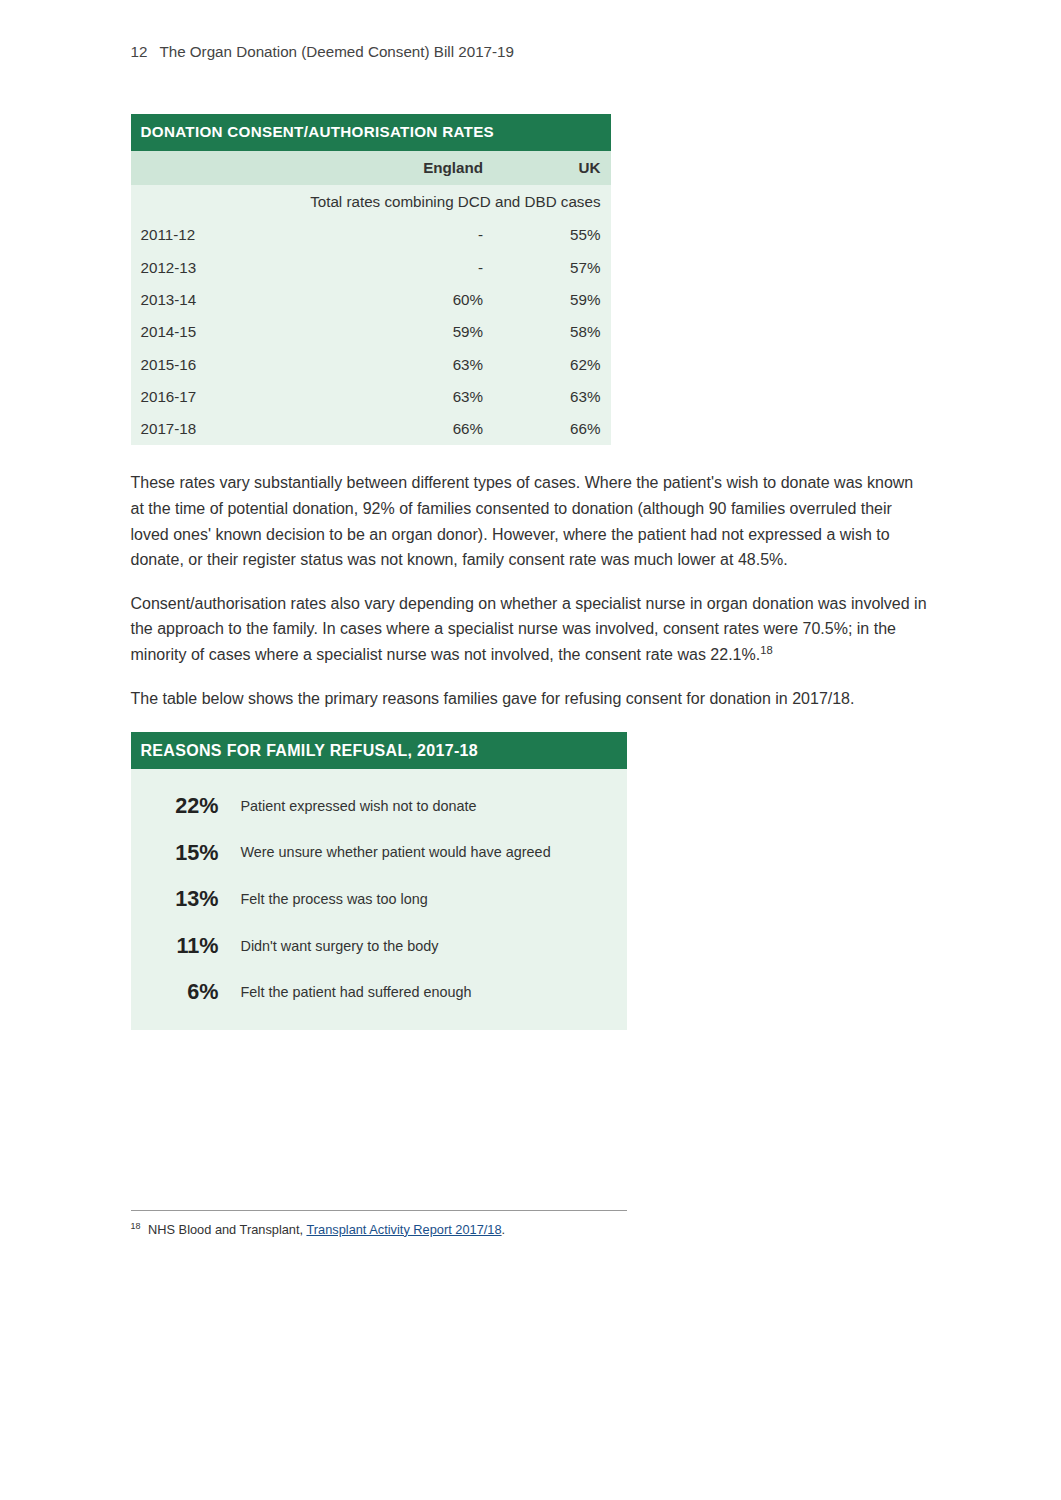12 The Organ Donation (Deemed Consent) Bill 2017-19
DONATION CONSENT/AUTHORISATION RATES
| Total rates combining DCD and DBD cases |
| | England | UK |
| 2011-12 | - | 55% |
| 2012-13 | - | 57% |
| 2013-14 | 60% | 59% |
| 2014-15 | 59% | 58% |
| 2015-16 | 63% | 62% |
| 2016-17 | 63% | 63% |
| 2017-18 | 66% | 66% |
These rates vary substantially between different types of cases. Where the patient's wish to donate was known at the time of potential donation, 92% of families consented to donation (although 90 families overruled their loved ones' known decision to be an organ donor). However, where the patient had not expressed a wish to donate, or their register status was not known, family consent rate was much lower at 48.5%.
Consent/authorisation rates also vary depending on whether a specialist nurse in organ donation was involved in the approach to the family. In cases where a specialist nurse was involved, consent rates were 70.5%; in the minority of cases where a specialist nurse was not involved, the consent rate was 22.1%.18
The table below shows the primary reasons families gave for refusing consent for donation in 2017/18.
REASONS FOR FAMILY REFUSAL, 2017-18
| 22% | Patient expressed wish not to donate |
| 15% | Were unsure whether patient would have agreed |
| 13% | Felt the process was too long |
| 11% | Didn't want surgery to the body |
| 6% | Felt the patient had suffered enough |
18 NHS Blood and Transplant, Transplant Activity Report 2017/18.